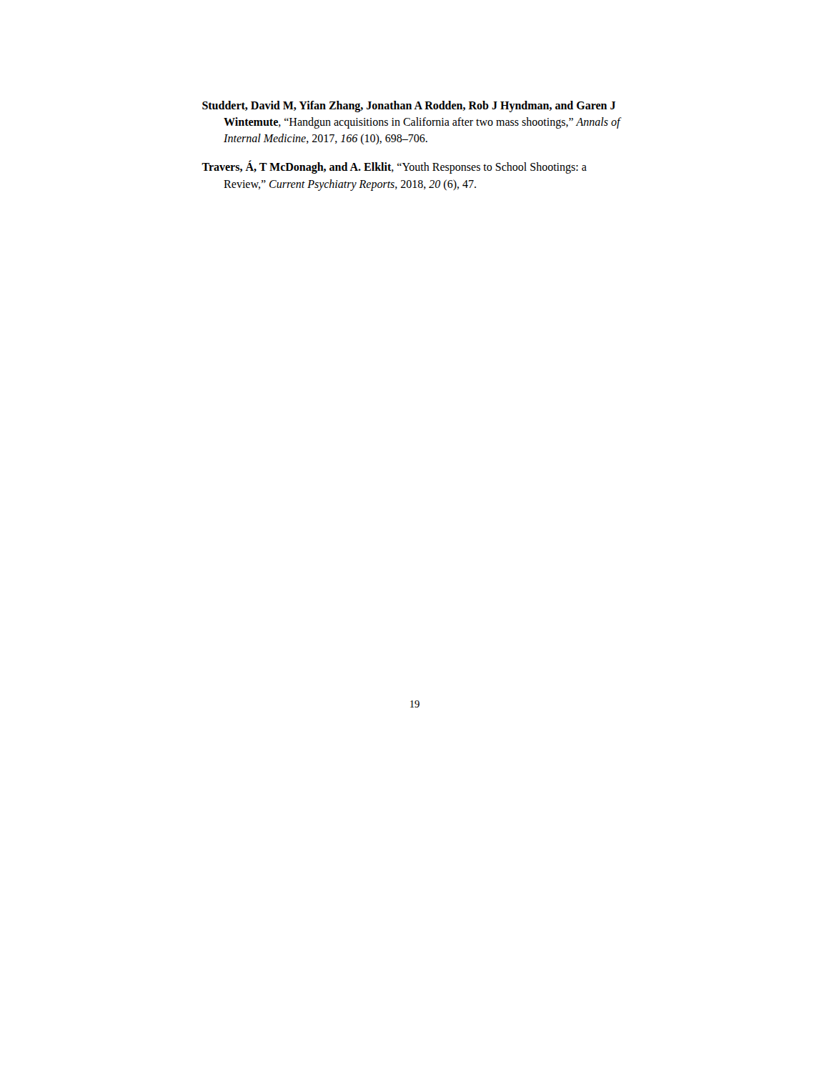Studdert, David M, Yifan Zhang, Jonathan A Rodden, Rob J Hyndman, and Garen J Wintemute, “Handgun acquisitions in California after two mass shootings,” Annals of Internal Medicine, 2017, 166 (10), 698–706.
Travers, Á, T McDonagh, and A. Elklit, “Youth Responses to School Shootings: a Review,” Current Psychiatry Reports, 2018, 20 (6), 47.
19